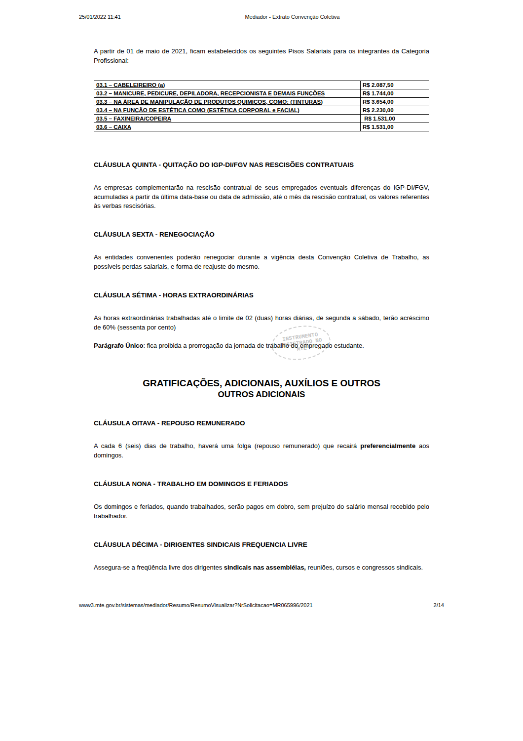25/01/2022 11:41
Mediador - Extrato Convenção Coletiva
A partir de 01 de maio de 2021, ficam estabelecidos os seguintes Pisos Salariais para os integrantes da Categoria Profissional:
| 03.1 – CABELEIREIRO (a) | R$ 2.087,50 |
| 03.2 – MANICURE, PEDICURE, DEPILADORA, RECEPCIONISTA E DEMAIS FUNÇÕES | R$ 1.744,00 |
| 03.3 – NA ÁREA DE MANIPULAÇÃO DE PRODUTOS QUIMICOS, COMO: (TINTURAS) | R$ 3.654,00 |
| 03.4 – NA FUNÇÃO DE ESTÉTICA COMO (ESTÉTICA CORPORAL e FACIAL) | R$ 2.230,00 |
| 03.5 – FAXINEIRA/COPEIRA | R$ 1.531,00 |
| 03.6 – CAIXA | R$ 1.531,00 |
CLÁUSULA QUINTA - QUITAÇÃO DO IGP-DI/FGV NAS RESCISÕES CONTRATUAIS
As empresas complementarão na rescisão contratual de seus empregados eventuais diferenças do IGP-DI/FGV, acumuladas a partir da última data-base ou data de admissão, até o mês da rescisão contratual, os valores referentes às verbas rescisórias.
CLÁUSULA SEXTA - RENEGOCIAÇÃO
As entidades convenentes poderão renegociar durante a vigência desta Convenção Coletiva de Trabalho, as possíveis perdas salariais, e forma de reajuste do mesmo.
CLÁUSULA SÉTIMA - HORAS EXTRAORDINÁRIAS
As horas extraordinárias trabalhadas até o limite de 02 (duas) horas diárias, de segunda a sábado, terão acréscimo de 60% (sessenta por cento)
Parágrafo Único: fica proibida a prorrogação da jornada de trabalho do empregado estudante.
GRATIFICAÇÕES, ADICIONAIS, AUXÍLIOS E OUTROS OUTROS ADICIONAIS
CLÁUSULA OITAVA - REPOUSO REMUNERADO
A cada 6 (seis) dias de trabalho, haverá uma folga (repouso remunerado) que recairá preferencialmente aos domingos.
CLÁUSULA NONA - TRABALHO EM DOMINGOS E FERIADOS
Os domingos e feriados, quando trabalhados, serão pagos em dobro, sem prejuízo do salário mensal recebido pelo trabalhador.
CLÁUSULA DÉCIMA - DIRIGENTES SINDICAIS FREQUENCIA LIVRE
Assegura-se a freqüência livre dos dirigentes sindicais nas assembléias, reuniões, cursos e congressos sindicais.
INSTRUMENTO
REGISTRADO NO
MTE
www3.mte.gov.br/sistemas/mediador/Resumo/ResumoVisualizar?NrSolicitacao=MR065996/2021
2/14